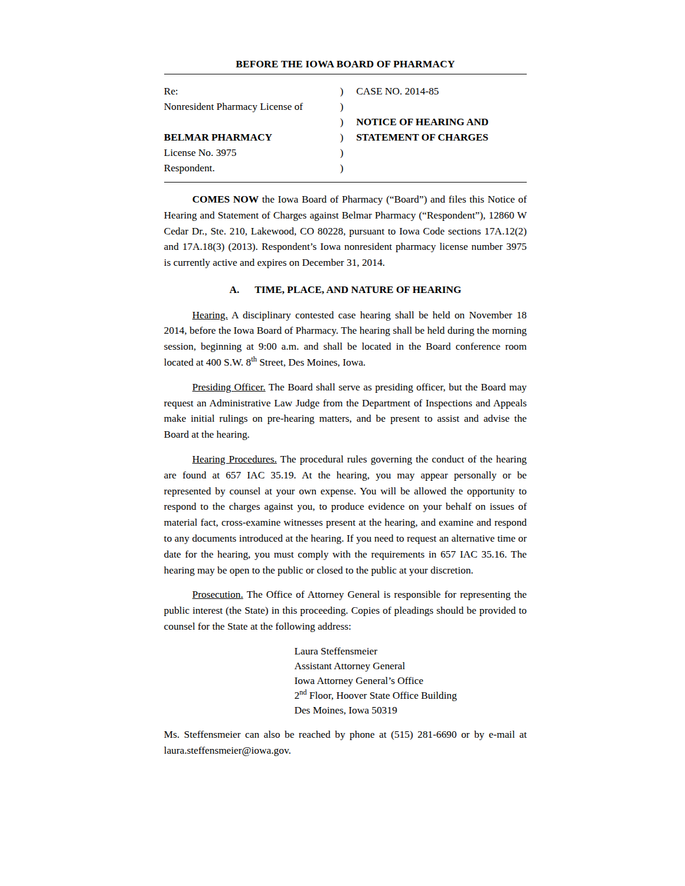BEFORE THE IOWA BOARD OF PHARMACY
| Re: | ) | CASE NO. 2014-85 |
| Nonresident Pharmacy License of | ) | |
| | ) | NOTICE OF HEARING AND |
| BELMAR PHARMACY | ) | STATEMENT OF CHARGES |
| License No. 3975 | ) | |
| Respondent. | ) | |
COMES NOW the Iowa Board of Pharmacy (“Board”) and files this Notice of Hearing and Statement of Charges against Belmar Pharmacy (“Respondent”), 12860 W Cedar Dr., Ste. 210, Lakewood, CO 80228, pursuant to Iowa Code sections 17A.12(2) and 17A.18(3) (2013). Respondent’s Iowa nonresident pharmacy license number 3975 is currently active and expires on December 31, 2014.
A. TIME, PLACE, AND NATURE OF HEARING
Hearing. A disciplinary contested case hearing shall be held on November 18 2014, before the Iowa Board of Pharmacy. The hearing shall be held during the morning session, beginning at 9:00 a.m. and shall be located in the Board conference room located at 400 S.W. 8th Street, Des Moines, Iowa.
Presiding Officer. The Board shall serve as presiding officer, but the Board may request an Administrative Law Judge from the Department of Inspections and Appeals make initial rulings on pre-hearing matters, and be present to assist and advise the Board at the hearing.
Hearing Procedures. The procedural rules governing the conduct of the hearing are found at 657 IAC 35.19. At the hearing, you may appear personally or be represented by counsel at your own expense. You will be allowed the opportunity to respond to the charges against you, to produce evidence on your behalf on issues of material fact, cross-examine witnesses present at the hearing, and examine and respond to any documents introduced at the hearing. If you need to request an alternative time or date for the hearing, you must comply with the requirements in 657 IAC 35.16. The hearing may be open to the public or closed to the public at your discretion.
Prosecution. The Office of Attorney General is responsible for representing the public interest (the State) in this proceeding. Copies of pleadings should be provided to counsel for the State at the following address:
Laura Steffensmeier
Assistant Attorney General
Iowa Attorney General’s Office
2nd Floor, Hoover State Office Building
Des Moines, Iowa 50319
Ms. Steffensmeier can also be reached by phone at (515) 281-6690 or by e-mail at laura.steffensmeier@iowa.gov.